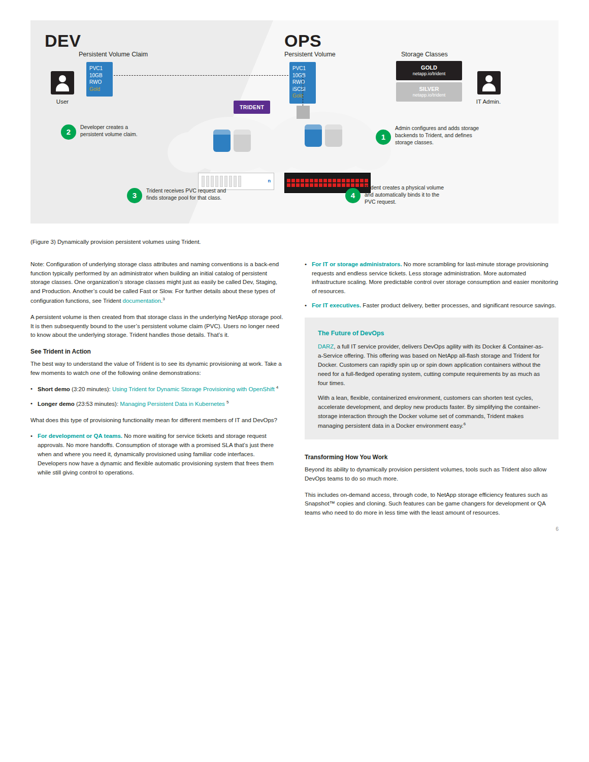DEV
OPS
Persistent Volume Claim
Persistent Volume
Storage Classes
User
IT Admin.
PVC1
10GB
RWO
Gold
PVC1
10GB
RWO
iSCSI
Gold
TRIDENT
GOLD netapp.io/trident
SILVER netapp.io/trident
n
2
Developer creates a
persistent volume claim.
3
Trident receives PVC request and
finds storage pool for that class.
1
Admin configures and adds storage
backends to Trident, and defines
storage classes.
4
Trident creates a physical volume
and automatically binds it to the
PVC request.
(Figure 3) Dynamically provision persistent volumes using Trident.
Note: Configuration of underlying storage class attributes and naming conventions is a back-end function typically performed by an administrator when building an initial catalog of persistent storage classes. One organization’s storage classes might just as easily be called Dev, Staging, and Production. Another’s could be called Fast or Slow. For further details about these types of configuration functions, see Trident documentation.3
A persistent volume is then created from that storage class in the underlying NetApp storage pool. It is then subsequently bound to the user’s persistent volume claim (PVC). Users no longer need to know about the underlying storage. Trident handles those details. That’s it.
See Trident in Action
The best way to understand the value of Trident is to see its dynamic provisioning at work. Take a few moments to watch one of the following online demonstrations:
Short demo (3:20 minutes): Using Trident for Dynamic Storage Provisioning with OpenShift 4
Longer demo (23:53 minutes): Managing Persistent Data in Kubernetes 5
What does this type of provisioning functionality mean for different members of IT and DevOps?
For development or QA teams. No more waiting for service tickets and storage request approvals. No more handoffs. Consumption of storage with a promised SLA that’s just there when and where you need it, dynamically provisioned using familiar code interfaces. Developers now have a dynamic and flexible automatic provisioning system that frees them while still giving control to operations.
For IT or storage administrators. No more scrambling for last-minute storage provisioning requests and endless service tickets. Less storage administration. More automated infrastructure scaling. More predictable control over storage consumption and easier monitoring of resources.
For IT executives. Faster product delivery, better processes, and significant resource savings.
The Future of DevOps
DARZ, a full IT service provider, delivers DevOps agility with its Docker & Container-as-a-Service offering. This offering was based on NetApp all-flash storage and Trident for Docker. Customers can rapidly spin up or spin down application containers without the need for a full-fledged operating system, cutting compute requirements by as much as four times.
With a lean, flexible, containerized environment, customers can shorten test cycles, accelerate development, and deploy new products faster. By simplifying the container-storage interaction through the Docker volume set of commands, Trident makes managing persistent data in a Docker environment easy.6
Transforming How You Work
Beyond its ability to dynamically provision persistent volumes, tools such as Trident also allow DevOps teams to do so much more.
This includes on-demand access, through code, to NetApp storage efficiency features such as Snapshot™ copies and cloning. Such features can be game changers for development or QA teams who need to do more in less time with the least amount of resources.
6